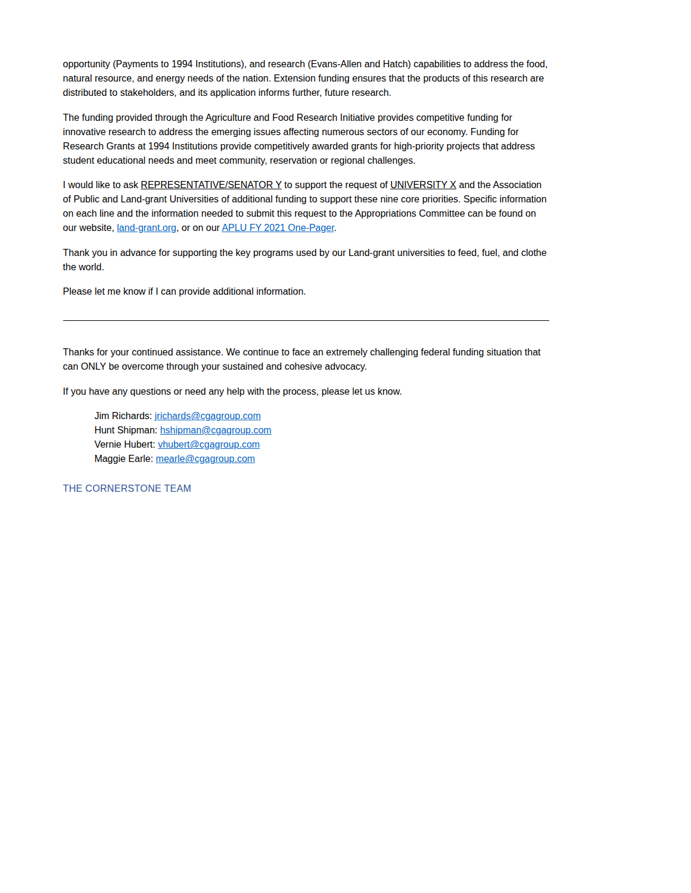opportunity (Payments to 1994 Institutions), and research (Evans-Allen and Hatch) capabilities to address the food, natural resource, and energy needs of the nation. Extension funding ensures that the products of this research are distributed to stakeholders, and its application informs further, future research.
The funding provided through the Agriculture and Food Research Initiative provides competitive funding for innovative research to address the emerging issues affecting numerous sectors of our economy. Funding for Research Grants at 1994 Institutions provide competitively awarded grants for high-priority projects that address student educational needs and meet community, reservation or regional challenges.
I would like to ask REPRESENTATIVE/SENATOR Y to support the request of UNIVERSITY X and the Association of Public and Land-grant Universities of additional funding to support these nine core priorities. Specific information on each line and the information needed to submit this request to the Appropriations Committee can be found on our website, land-grant.org, or on our APLU FY 2021 One-Pager.
Thank you in advance for supporting the key programs used by our Land-grant universities to feed, fuel, and clothe the world.
Please let me know if I can provide additional information.
Thanks for your continued assistance. We continue to face an extremely challenging federal funding situation that can ONLY be overcome through your sustained and cohesive advocacy.
If you have any questions or need any help with the process, please let us know.
Jim Richards: jrichards@cgagroup.com
Hunt Shipman: hshipman@cgagroup.com
Vernie Hubert: vhubert@cgagroup.com
Maggie Earle: mearle@cgagroup.com
THE CORNERSTONE TEAM